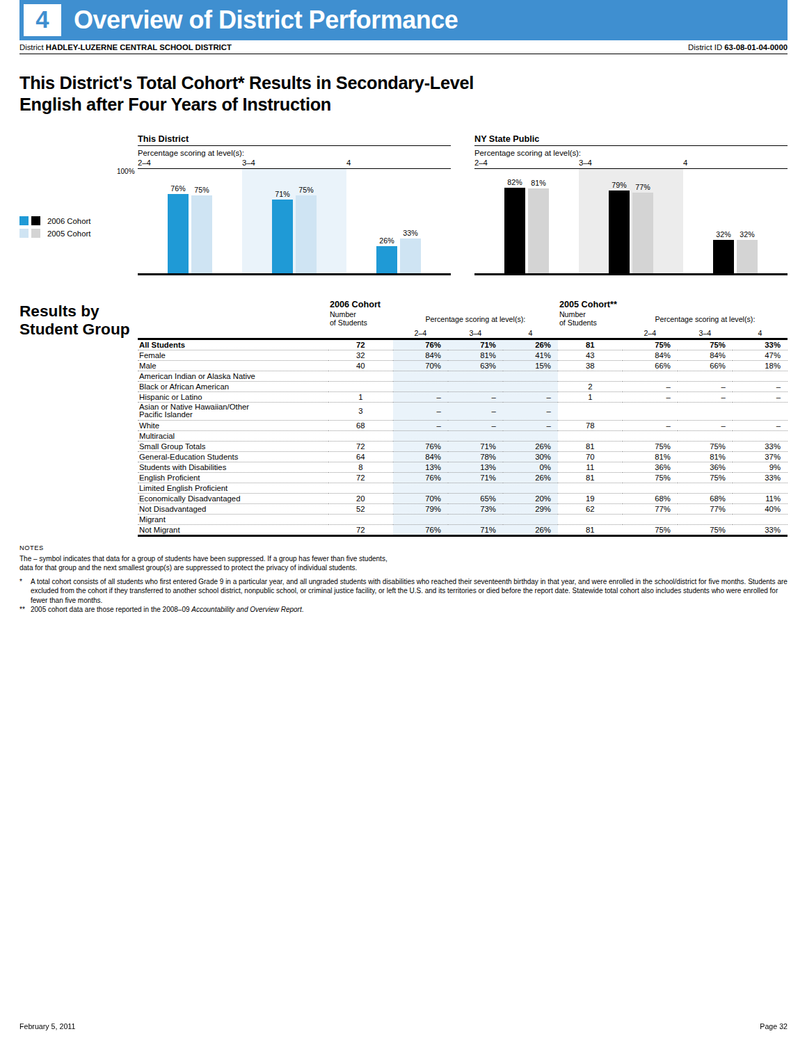4
Overview of District Performance
District HADLEY-LUZERNE CENTRAL SCHOOL DISTRICT
District ID 63-08-01-04-0000
This District's Total Cohort* Results in Secondary-Level
English after Four Years of Instruction
2006 Cohort
2005 Cohort
This District
Percentage scoring at level(s):
2–43–44
100%
76%
75%
71%
75%
26%
33%
NY State Public
Percentage scoring at level(s):
2–43–44
82%
81%
79%
77%
32%
32%
Results by
Student Group
| | 2006 Cohort | 2005 Cohort** |
| --- | --- | --- |
| | Number of Students | Percentage scoring at level(s): | Number of Students | Percentage scoring at level(s): |
| | | 2–4 | 3–4 | 4 | | 2–4 | 3–4 | 4 |
| All Students | 72 | 76% | 71% | 26% | 81 | 75% | 75% | 33% |
| Female | 32 | 84% | 81% | 41% | 43 | 84% | 84% | 47% |
| Male | 40 | 70% | 63% | 15% | 38 | 66% | 66% | 18% |
| American Indian or Alaska Native | | | | | | | | |
| Black or African American | | | | | 2 | – | – | – |
| Hispanic or Latino | 1 | – | – | – | 1 | – | – | – |
| Asian or Native Hawaiian/Other Pacific Islander | 3 | – | – | – | | | | |
| White | 68 | – | – | – | 78 | – | – | – |
| Multiracial | | | | | | | | |
| Small Group Totals | 72 | 76% | 71% | 26% | 81 | 75% | 75% | 33% |
| General-Education Students | 64 | 84% | 78% | 30% | 70 | 81% | 81% | 37% |
| Students with Disabilities | 8 | 13% | 13% | 0% | 11 | 36% | 36% | 9% |
| English Proficient | 72 | 76% | 71% | 26% | 81 | 75% | 75% | 33% |
| Limited English Proficient | | | | | | | | |
| Economically Disadvantaged | 20 | 70% | 65% | 20% | 19 | 68% | 68% | 11% |
| Not Disadvantaged | 52 | 79% | 73% | 29% | 62 | 77% | 77% | 40% |
| Migrant | | | | | | | | |
| Not Migrant | 72 | 76% | 71% | 26% | 81 | 75% | 75% | 33% |
NOTES
The – symbol indicates that data for a group of students have been suppressed. If a group has fewer than five students,
data for that group and the next smallest group(s) are suppressed to protect the privacy of individual students.
*
A total cohort consists of all students who first entered Grade 9 in a particular year, and all ungraded students with disabilities who reached their seventeenth birthday in that year, and were enrolled in the school/district for five months. Students are excluded from the cohort if they transferred to another school district, nonpublic school, or criminal justice facility, or left the U.S. and its territories or died before the report date. Statewide total cohort also includes students who were enrolled for fewer than five months.
**
2005 cohort data are those reported in the 2008–09 Accountability and Overview Report.
February 5, 2011
Page 32